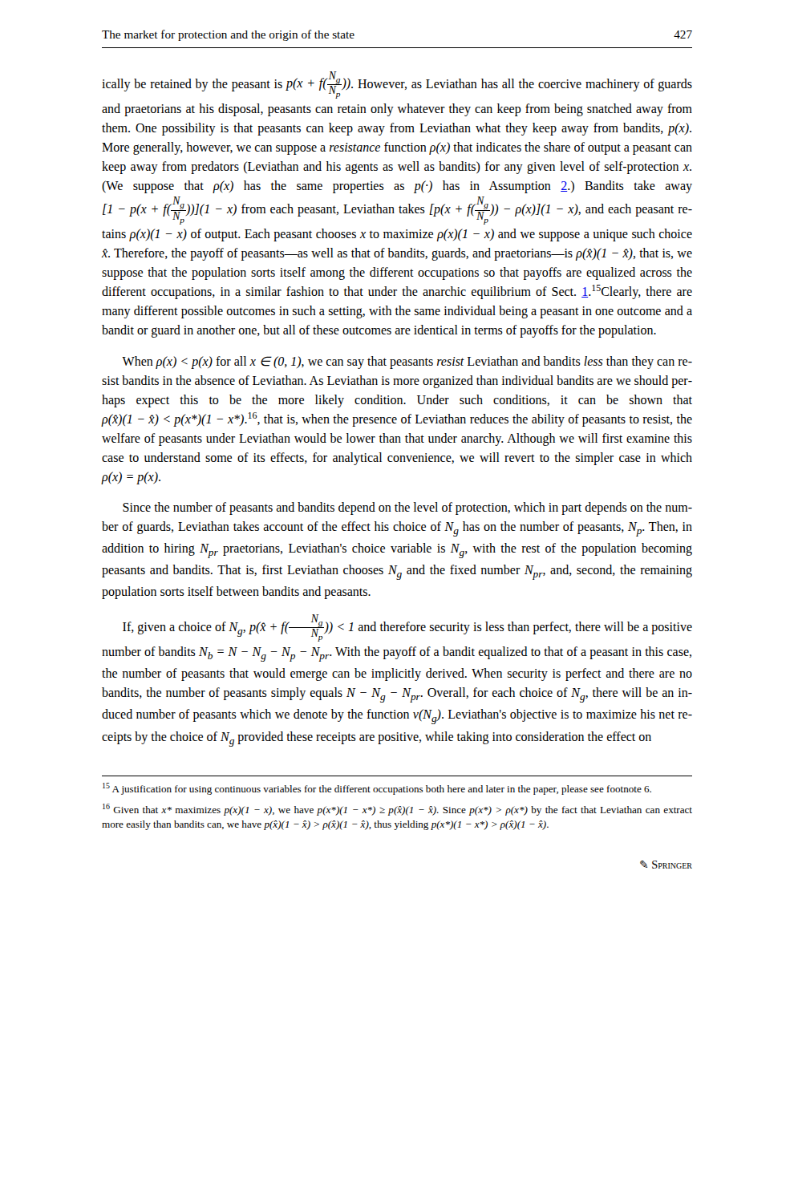The market for protection and the origin of the state 427
ically be retained by the peasant is p(x + f(Ng Np)). However, as Leviathan has all the coercive machinery of guards and praetorians at his disposal, peasants can retain only whatever they can keep from being snatched away from them. One possibility is that peasants can keep away from Leviathan what they keep away from bandits, p(x). More generally, however, we can suppose a resistance function ρ(x) that indicates the share of output a peasant can keep away from predators (Leviathan and his agents as well as bandits) for any given level of self-protection x. (We suppose that ρ(x) has the same properties as p(·) has in Assumption 2.) Bandits take away [1 − p(x + f(Ng Np))](1 − x) from each peasant, Leviathan takes [p(x + f(Ng Np)) − ρ(x)](1 − x), and each peasant retains ρ(x)(1 − x) of output. Each peasant chooses x to maximize ρ(x)(1 − x) and we suppose a unique such choice x̂. Therefore, the payoff of peasants—as well as that of bandits, guards, and praetorians—is ρ(x̂)(1 − x̂), that is, we suppose that the population sorts itself among the different occupations so that payoffs are equalized across the different occupations, in a similar fashion to that under the anarchic equilibrium of Sect. 1.15Clearly, there are many different possible outcomes in such a setting, with the same individual being a peasant in one outcome and a bandit or guard in another one, but all of these outcomes are identical in terms of payoffs for the population.
When ρ(x) < p(x) for all x ∈ (0, 1), we can say that peasants resist Leviathan and bandits less than they can resist bandits in the absence of Leviathan. As Leviathan is more organized than individual bandits are we should perhaps expect this to be the more likely condition. Under such conditions, it can be shown that ρ(x̂)(1 − x̂) < p(x*)(1 − x*).16, that is, when the presence of Leviathan reduces the ability of peasants to resist, the welfare of peasants under Leviathan would be lower than that under anarchy. Although we will first examine this case to understand some of its effects, for analytical convenience, we will revert to the simpler case in which ρ(x) = p(x).
Since the number of peasants and bandits depend on the level of protection, which in part depends on the number of guards, Leviathan takes account of the effect his choice of Ng has on the number of peasants, Np. Then, in addition to hiring Npr praetorians, Leviathan's choice variable is Ng, with the rest of the population becoming peasants and bandits. That is, first Leviathan chooses Ng and the fixed number Npr, and, second, the remaining population sorts itself between bandits and peasants.
If, given a choice of Ng, p(x̂ + f(Ng Np)) < 1 and therefore security is less than perfect, there will be a positive number of bandits Nb = N − Ng − Np − Npr. With the payoff of a bandit equalized to that of a peasant in this case, the number of peasants that would emerge can be implicitly derived. When security is perfect and there are no bandits, the number of peasants simply equals N − Ng − Npr. Overall, for each choice of Ng, there will be an induced number of peasants which we denote by the function ν(Ng). Leviathan's objective is to maximize his net receipts by the choice of Ng provided these receipts are positive, while taking into consideration the effect on
15 A justification for using continuous variables for the different occupations both here and later in the paper, please see footnote 6.
16 Given that x* maximizes p(x)(1 − x), we have p(x*)(1 − x*) ≥ p(x̂)(1 − x̂). Since p(x*) > ρ(x*) by the fact that Leviathan can extract more easily than bandits can, we have p(x̂)(1 − x̂) > ρ(x̂)(1 − x̂), thus yielding p(x*)(1 − x*) > ρ(x̂)(1 − x̂).
✎ Springer